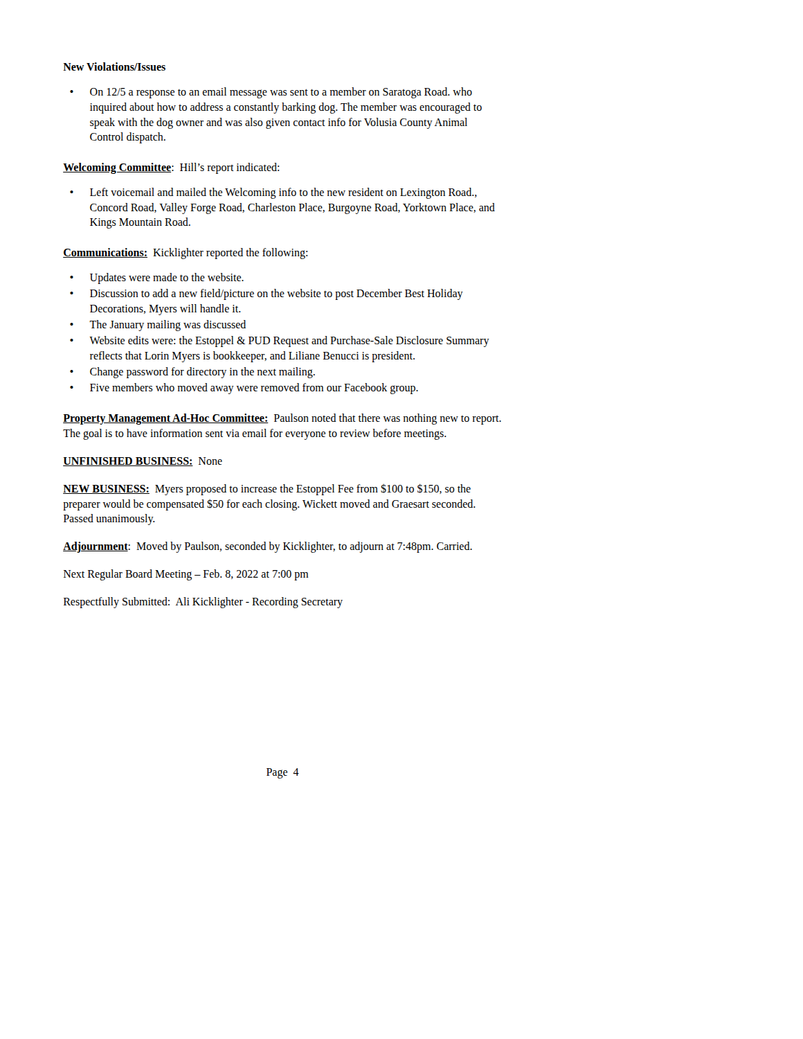New Violations/Issues
On 12/5 a response to an email message was sent to a member on Saratoga Road. who inquired about how to address a constantly barking dog. The member was encouraged to speak with the dog owner and was also given contact info for Volusia County Animal Control dispatch.
Welcoming Committee: Hill’s report indicated:
Left voicemail and mailed the Welcoming info to the new resident on Lexington Road., Concord Road, Valley Forge Road, Charleston Place, Burgoyne Road, Yorktown Place, and Kings Mountain Road.
Communications: Kicklighter reported the following:
Updates were made to the website.
Discussion to add a new field/picture on the website to post December Best Holiday Decorations, Myers will handle it.
The January mailing was discussed
Website edits were: the Estoppel & PUD Request and Purchase-Sale Disclosure Summary reflects that Lorin Myers is bookkeeper, and Liliane Benucci is president.
Change password for directory in the next mailing.
Five members who moved away were removed from our Facebook group.
Property Management Ad-Hoc Committee: Paulson noted that there was nothing new to report. The goal is to have information sent via email for everyone to review before meetings.
UNFINISHED BUSINESS: None
NEW BUSINESS: Myers proposed to increase the Estoppel Fee from $100 to $150, so the preparer would be compensated $50 for each closing. Wickett moved and Graesart seconded. Passed unanimously.
Adjournment: Moved by Paulson, seconded by Kicklighter, to adjourn at 7:48pm. Carried.
Next Regular Board Meeting – Feb. 8, 2022 at 7:00 pm
Respectfully Submitted: Ali Kicklighter - Recording Secretary
Page 4